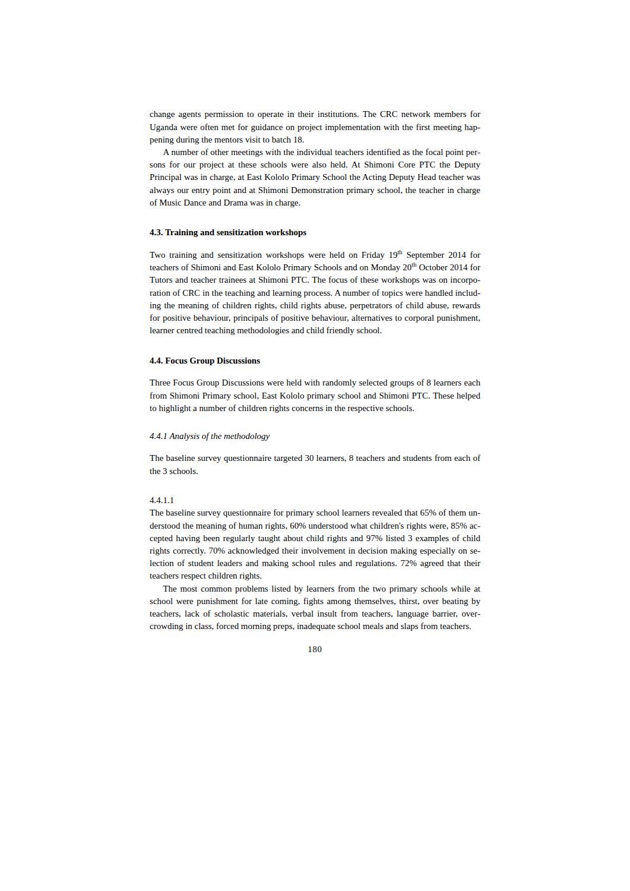change agents permission to operate in their institutions. The CRC network members for Uganda were often met for guidance on project implementation with the first meeting happening during the mentors visit to batch 18.
A number of other meetings with the individual teachers identified as the focal point persons for our project at these schools were also held. At Shimoni Core PTC the Deputy Principal was in charge, at East Kololo Primary School the Acting Deputy Head teacher was always our entry point and at Shimoni Demonstration primary school, the teacher in charge of Music Dance and Drama was in charge.
4.3. Training and sensitization workshops
Two training and sensitization workshops were held on Friday 19th September 2014 for teachers of Shimoni and East Kololo Primary Schools and on Monday 20th October 2014 for Tutors and teacher trainees at Shimoni PTC. The focus of these workshops was on incorporation of CRC in the teaching and learning process. A number of topics were handled including the meaning of children rights, child rights abuse, perpetrators of child abuse, rewards for positive behaviour, principals of positive behaviour, alternatives to corporal punishment, learner centred teaching methodologies and child friendly school.
4.4. Focus Group Discussions
Three Focus Group Discussions were held with randomly selected groups of 8 learners each from Shimoni Primary school, East Kololo primary school and Shimoni PTC. These helped to highlight a number of children rights concerns in the respective schools.
4.4.1 Analysis of the methodology
The baseline survey questionnaire targeted 30 learners, 8 teachers and students from each of the 3 schools.
4.4.1.1
The baseline survey questionnaire for primary school learners revealed that 65% of them understood the meaning of human rights, 60% understood what children's rights were, 85% accepted having been regularly taught about child rights and 97% listed 3 examples of child rights correctly. 70% acknowledged their involvement in decision making especially on selection of student leaders and making school rules and regulations. 72% agreed that their teachers respect children rights.
The most common problems listed by learners from the two primary schools while at school were punishment for late coming, fights among themselves, thirst, over beating by teachers, lack of scholastic materials, verbal insult from teachers, language barrier, overcrowding in class, forced morning preps, inadequate school meals and slaps from teachers.
180